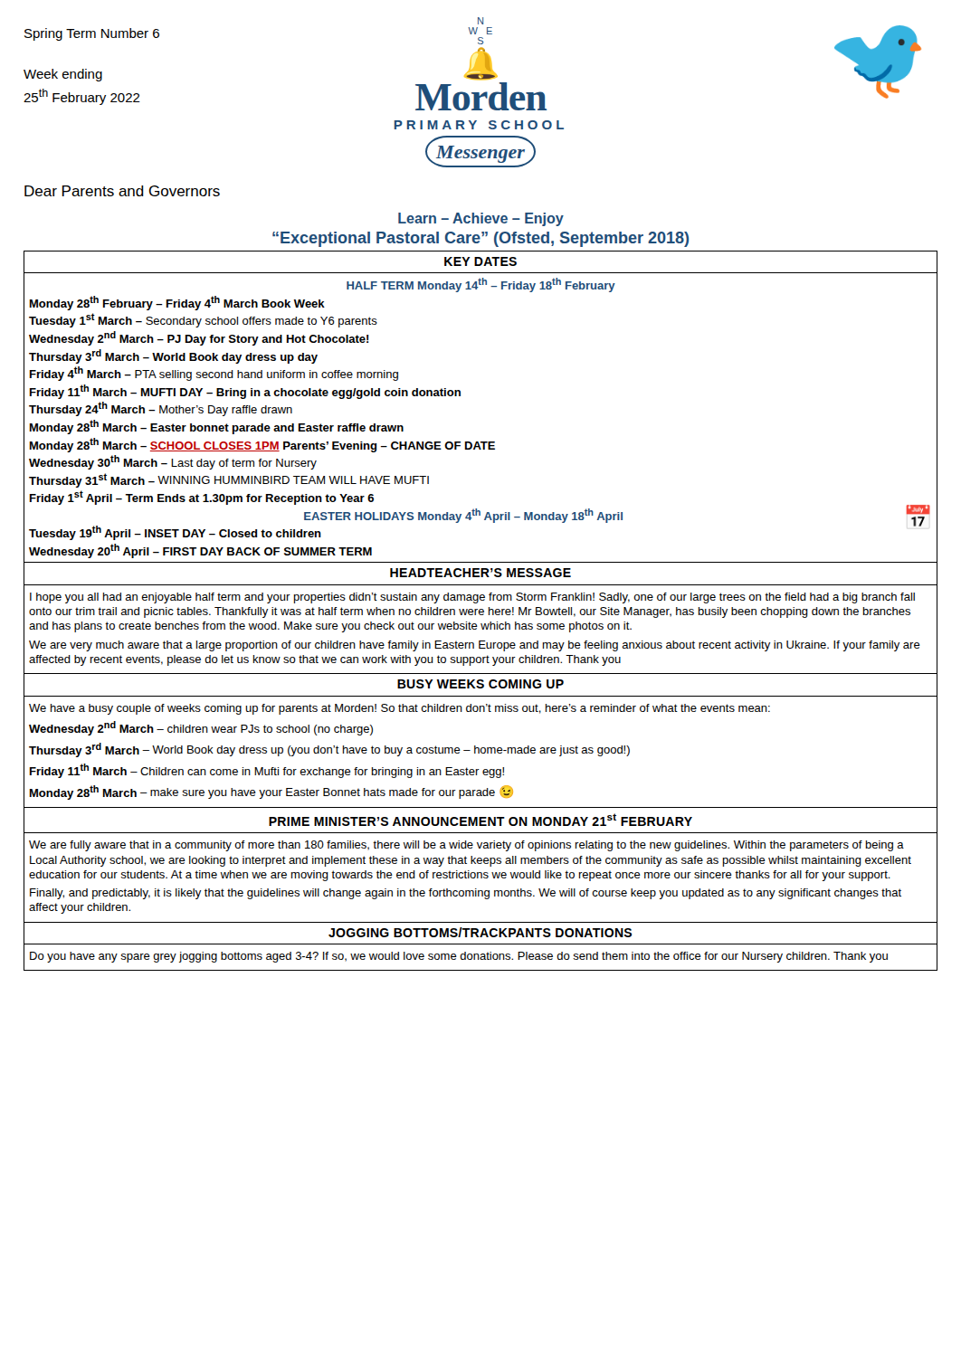Spring Term Number 6
Week ending
25th February 2022
N
W E
S
🔔
Morden
PRIMARY SCHOOL
Messenger
🐦
Dear Parents and Governors
Learn – Achieve – Enjoy
“Exceptional Pastoral Care” (Ofsted, September 2018)
| KEY DATES |
| HALF TERM Monday 14 th – Friday 18 th February Monday 28 th February – Friday 4 th March Book Week Tuesday 1 st March – Secondary school offers made to Y6 parents Wednesday 2 nd March – PJ Day for Story and Hot Chocolate! Thursday 3 rd March – World Book day dress up day Friday 4 th March – PTA selling second hand uniform in coffee morning Friday 11 th March – MUFTI DAY – Bring in a chocolate egg/gold coin donation Thursday 24 th March – Mother’s Day raffle drawn Monday 28 th March – Easter bonnet parade and Easter raffle drawn Monday 28 th March – SCHOOL CLOSES 1PM Parents’ Evening – CHANGE OF DATE Wednesday 30 th March – Last day of term for Nursery Thursday 31 st March – WINNING HUMMINBIRD TEAM WILL HAVE MUFTI Friday 1 st April – Term Ends at 1.30pm for Reception to Year 6 📅 EASTER HOLIDAYS Monday 4 th April – Monday 18 th April Tuesday 19 th April – INSET DAY – Closed to children Wednesday 20 th April – FIRST DAY BACK OF SUMMER TERM |
| HEADTEACHER’S MESSAGE |
| I hope you all had an enjoyable half term and your properties didn’t sustain any damage from Storm Franklin! Sadly, one of our large trees on the field had a big branch fall onto our trim trail and picnic tables. Thankfully it was at half term when no children were here! Mr Bowtell, our Site Manager, has busily been chopping down the branches and has plans to create benches from the wood. Make sure you check out our website which has some photos on it. We are very much aware that a large proportion of our children have family in Eastern Europe and may be feeling anxious about recent activity in Ukraine. If your family are affected by recent events, please do let us know so that we can work with you to support your children. Thank you |
| BUSY WEEKS COMING UP |
| We have a busy couple of weeks coming up for parents at Morden! So that children don’t miss out, here’s a reminder of what the events mean: Wednesday 2 nd March – children wear PJs to school (no charge) Thursday 3 rd March – World Book day dress up (you don’t have to buy a costume – home-made are just as good!) Friday 11 th March – Children can come in Mufti for exchange for bringing in an Easter egg! Monday 28 th March – make sure you have your Easter Bonnet hats made for our parade 😉 |
| PRIME MINISTER’S ANNOUNCEMENT ON MONDAY 21 st FEBRUARY |
| We are fully aware that in a community of more than 180 families, there will be a wide variety of opinions relating to the new guidelines. Within the parameters of being a Local Authority school, we are looking to interpret and implement these in a way that keeps all members of the community as safe as possible whilst maintaining excellent education for our students. At a time when we are moving towards the end of restrictions we would like to repeat once more our sincere thanks for all for your support. Finally, and predictably, it is likely that the guidelines will change again in the forthcoming months. We will of course keep you updated as to any significant changes that affect your children. |
| JOGGING BOTTOMS/TRACKPANTS DONATIONS |
| Do you have any spare grey jogging bottoms aged 3-4? If so, we would love some donations. Please do send them into the office for our Nursery children. Thank you |